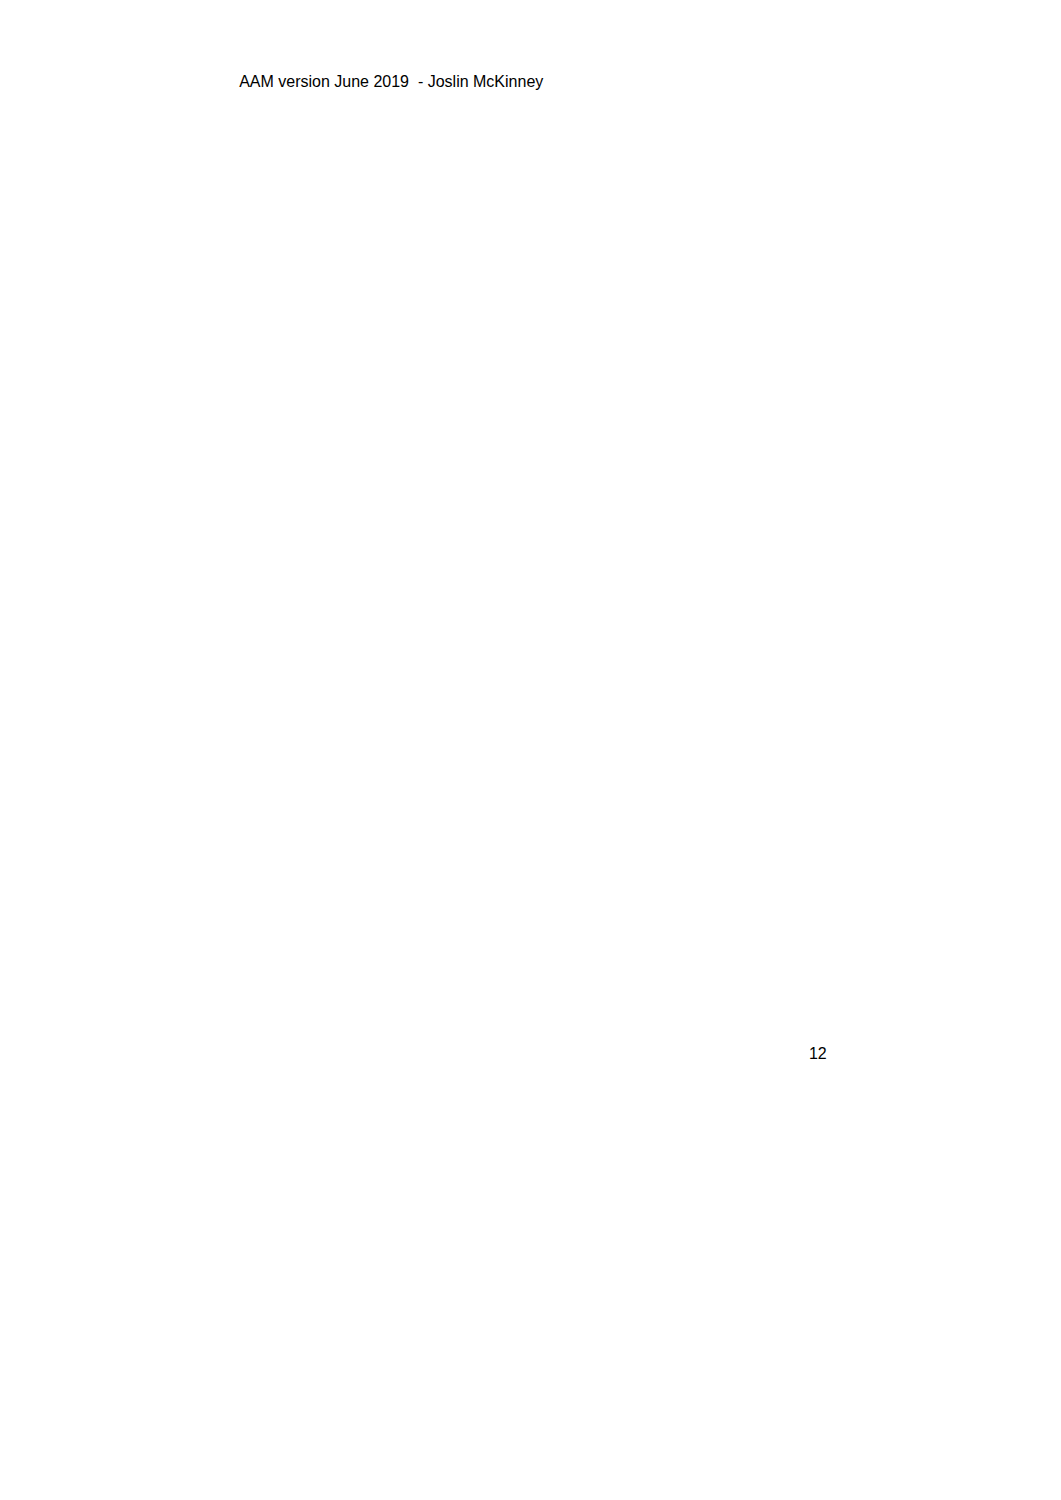AAM version June 2019 - Joslin McKinney
12